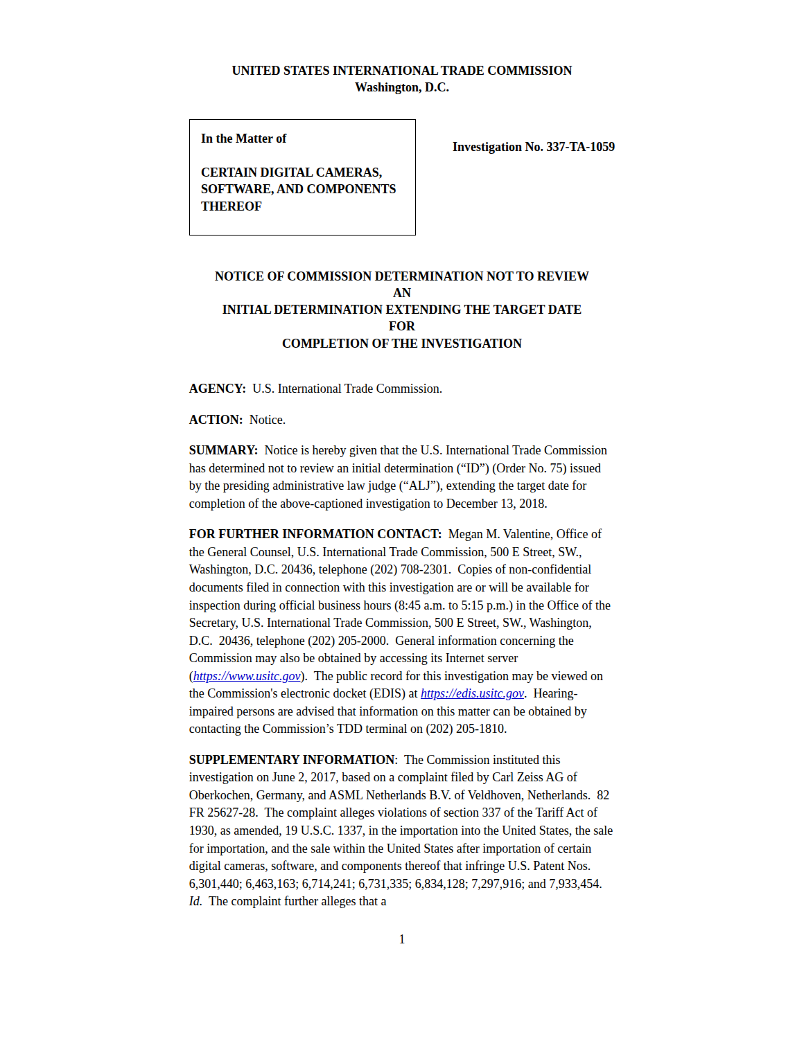UNITED STATES INTERNATIONAL TRADE COMMISSION
Washington, D.C.
In the Matter of
CERTAIN DIGITAL CAMERAS,
SOFTWARE, AND COMPONENTS
THEREOF
Investigation No. 337-TA-1059
NOTICE OF COMMISSION DETERMINATION NOT TO REVIEW AN
INITIAL DETERMINATION EXTENDING THE TARGET DATE FOR
COMPLETION OF THE INVESTIGATION
AGENCY: U.S. International Trade Commission.
ACTION: Notice.
SUMMARY: Notice is hereby given that the U.S. International Trade Commission has determined not to review an initial determination (“ID”) (Order No. 75) issued by the presiding administrative law judge (“ALJ”), extending the target date for completion of the above-captioned investigation to December 13, 2018.
FOR FURTHER INFORMATION CONTACT: Megan M. Valentine, Office of the General Counsel, U.S. International Trade Commission, 500 E Street, SW., Washington, D.C. 20436, telephone (202) 708-2301. Copies of non-confidential documents filed in connection with this investigation are or will be available for inspection during official business hours (8:45 a.m. to 5:15 p.m.) in the Office of the Secretary, U.S. International Trade Commission, 500 E Street, SW., Washington, D.C. 20436, telephone (202) 205-2000. General information concerning the Commission may also be obtained by accessing its Internet server (https://www.usitc.gov). The public record for this investigation may be viewed on the Commission's electronic docket (EDIS) at https://edis.usitc.gov. Hearing-impaired persons are advised that information on this matter can be obtained by contacting the Commission’s TDD terminal on (202) 205-1810.
SUPPLEMENTARY INFORMATION: The Commission instituted this investigation on June 2, 2017, based on a complaint filed by Carl Zeiss AG of Oberkochen, Germany, and ASML Netherlands B.V. of Veldhoven, Netherlands. 82 FR 25627-28. The complaint alleges violations of section 337 of the Tariff Act of 1930, as amended, 19 U.S.C. 1337, in the importation into the United States, the sale for importation, and the sale within the United States after importation of certain digital cameras, software, and components thereof that infringe U.S. Patent Nos. 6,301,440; 6,463,163; 6,714,241; 6,731,335; 6,834,128; 7,297,916; and 7,933,454. Id. The complaint further alleges that a
1